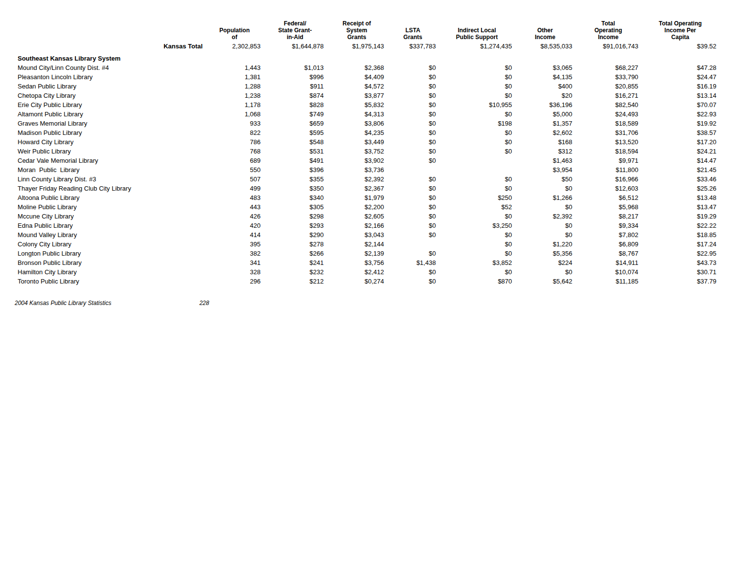| | Population of | Federal/ State Grant- in-Aid | Receipt of System Grants | LSTA Grants | Indirect Local Public Support | Other Income | Total Operating Income | Total Operating Income Per Capita |
| --- | --- | --- | --- | --- | --- | --- | --- | --- |
| Kansas Total | 2,302,853 | $1,644,878 | $1,975,143 | $337,783 | $1,274,435 | $8,535,033 | $91,016,743 | $39.52 |
| Southeast Kansas Library System |
| Mound City/Linn County Dist. #4 | 1,443 | $1,013 | $2,368 | $0 | $0 | $3,065 | $68,227 | $47.28 |
| Pleasanton Lincoln Library | 1,381 | $996 | $4,409 | $0 | $0 | $4,135 | $33,790 | $24.47 |
| Sedan Public Library | 1,288 | $911 | $4,572 | $0 | $0 | $400 | $20,855 | $16.19 |
| Chetopa City Library | 1,238 | $874 | $3,877 | $0 | $0 | $20 | $16,271 | $13.14 |
| Erie City Public Library | 1,178 | $828 | $5,832 | $0 | $10,955 | $36,196 | $82,540 | $70.07 |
| Altamont Public Library | 1,068 | $749 | $4,313 | $0 | $0 | $5,000 | $24,493 | $22.93 |
| Graves Memorial Library | 933 | $659 | $3,806 | $0 | $198 | $1,357 | $18,589 | $19.92 |
| Madison Public Library | 822 | $595 | $4,235 | $0 | $0 | $2,602 | $31,706 | $38.57 |
| Howard City Library | 786 | $548 | $3,449 | $0 | $0 | $168 | $13,520 | $17.20 |
| Weir Public Library | 768 | $531 | $3,752 | $0 | $0 | $312 | $18,594 | $24.21 |
| Cedar Vale Memorial Library | 689 | $491 | $3,902 | $0 | | $1,463 | $9,971 | $14.47 |
| Moran Public Library | 550 | $396 | $3,736 | | | $3,954 | $11,800 | $21.45 |
| Linn County Library Dist. #3 | 507 | $355 | $2,392 | $0 | $0 | $50 | $16,966 | $33.46 |
| Thayer Friday Reading Club City Library | 499 | $350 | $2,367 | $0 | $0 | $0 | $12,603 | $25.26 |
| Altoona Public Library | 483 | $340 | $1,979 | $0 | $250 | $1,266 | $6,512 | $13.48 |
| Moline Public Library | 443 | $305 | $2,200 | $0 | $52 | $0 | $5,968 | $13.47 |
| Mccune City Library | 426 | $298 | $2,605 | $0 | $0 | $2,392 | $8,217 | $19.29 |
| Edna Public Library | 420 | $293 | $2,166 | $0 | $3,250 | $0 | $9,334 | $22.22 |
| Mound Valley Library | 414 | $290 | $3,043 | $0 | $0 | $0 | $7,802 | $18.85 |
| Colony City Library | 395 | $278 | $2,144 | | $0 | $1,220 | $6,809 | $17.24 |
| Longton Public Library | 382 | $266 | $2,139 | $0 | $0 | $5,356 | $8,767 | $22.95 |
| Bronson Public Library | 341 | $241 | $3,756 | $1,438 | $3,852 | $224 | $14,911 | $43.73 |
| Hamilton City Library | 328 | $232 | $2,412 | $0 | $0 | $0 | $10,074 | $30.71 |
| Toronto Public Library | 296 | $212 | $0,274 | $0 | $870 | $5,642 | $11,185 | $37.79 |
2004 Kansas Public Library Statistics 228